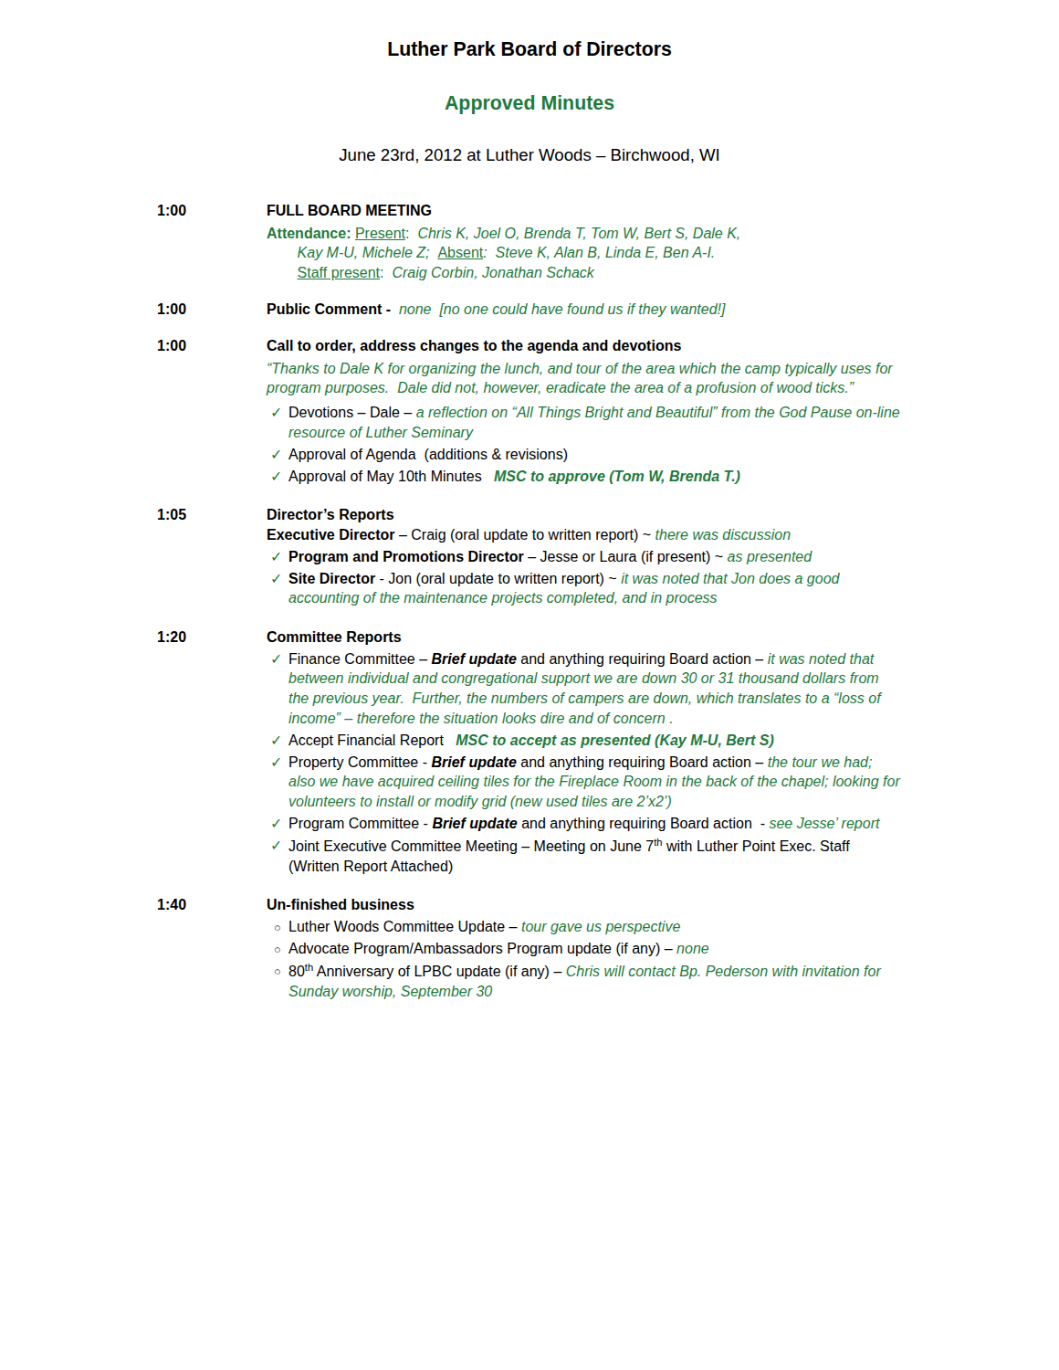Luther Park Board of Directors
Approved Minutes
June 23rd, 2012 at Luther Woods – Birchwood, WI
| 1:00 | FULL BOARD MEETING Attendance: Present : Chris K, Joel O, Brenda T, Tom W, Bert S, Dale K, Kay M-U, Michele Z; Absent : Steve K, Alan B, Linda E, Ben A-I. Staff present : Craig Corbin, Jonathan Schack |
| 1:00 | Public Comment - none [no one could have found us if they wanted!] |
| 1:00 | Call to order, address changes to the agenda and devotions “Thanks to Dale K for organizing the lunch, and tour of the area which the camp typically uses for program purposes. Dale did not, however, eradicate the area of a profusion of wood ticks.” Devotions – Dale – a reflection on “All Things Bright and Beautiful” from the God Pause on-line resource of Luther Seminary Approval of Agenda (additions & revisions) Approval of May 10th Minutes MSC to approve (Tom W, Brenda T.) |
| 1:05 | Director’s Reports Executive Director – Craig (oral update to written report) ~ there was discussion Program and Promotions Director – Jesse or Laura (if present) ~ as presented Site Director - Jon (oral update to written report) ~ it was noted that Jon does a good accounting of the maintenance projects completed, and in process |
| 1:20 | Committee Reports Finance Committee – Brief update and anything requiring Board action – it was noted that between individual and congregational support we are down 30 or 31 thousand dollars from the previous year. Further, the numbers of campers are down, which translates to a “loss of income” – therefore the situation looks dire and of concern . Accept Financial Report MSC to accept as presented (Kay M-U, Bert S) Property Committee - Brief update and anything requiring Board action – the tour we had; also we have acquired ceiling tiles for the Fireplace Room in the back of the chapel; looking for volunteers to install or modify grid (new used tiles are 2’x2’) Program Committee - Brief update and anything requiring Board action - see Jesse’ report Joint Executive Committee Meeting – Meeting on June 7 th with Luther Point Exec. Staff (Written Report Attached) |
| 1:40 | Un-finished business Luther Woods Committee Update – tour gave us perspective Advocate Program/Ambassadors Program update (if any) – none 80 th Anniversary of LPBC update (if any) – Chris will contact Bp. Pederson with invitation for Sunday worship, September 30 |